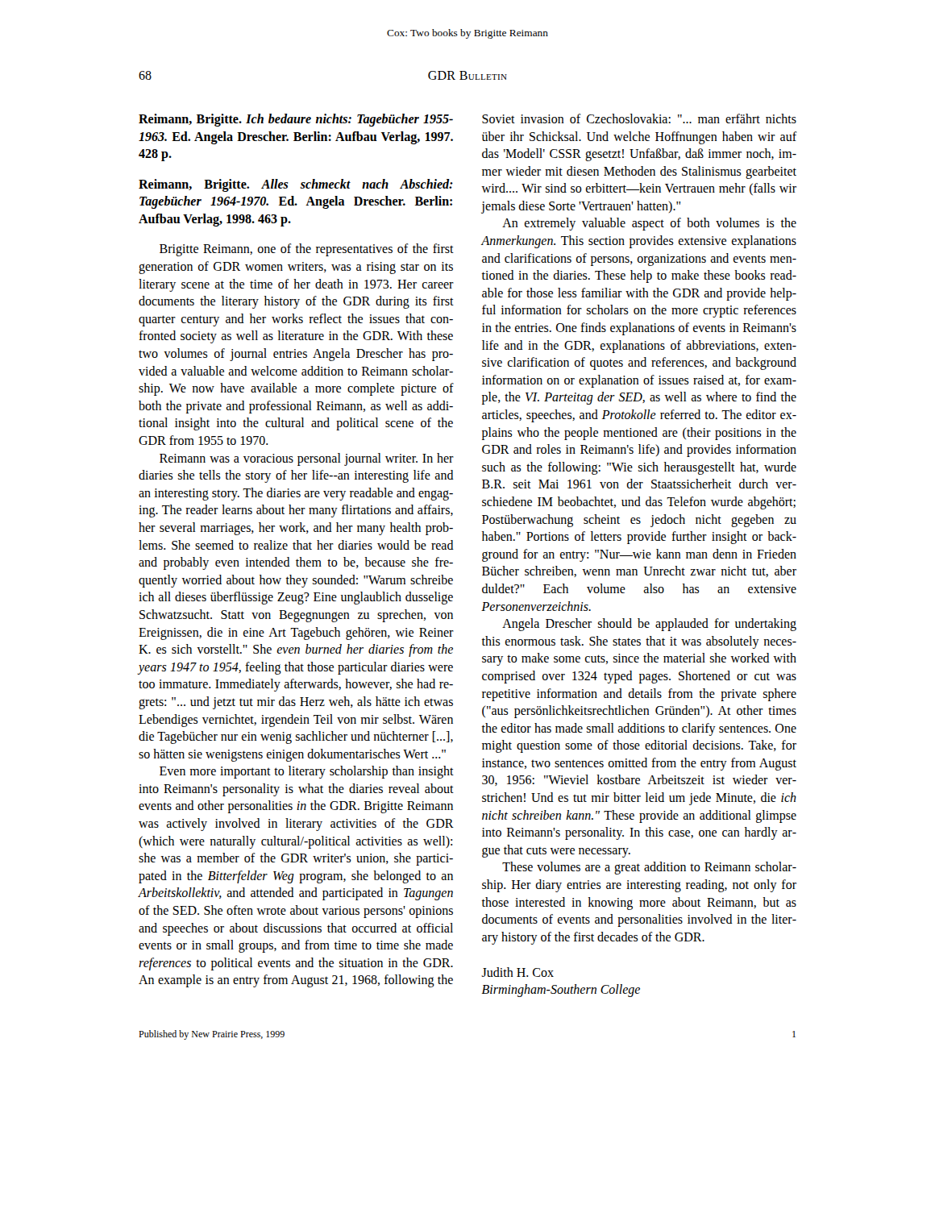Cox: Two books by Brigitte Reimann
68
GDR Bulletin
Reimann, Brigitte. Ich bedaure nichts: Tagebücher 1955-1963. Ed. Angela Drescher. Berlin: Aufbau Verlag, 1997. 428 p.
Reimann, Brigitte. Alles schmeckt nach Abschied: Tagebücher 1964-1970. Ed. Angela Drescher. Berlin: Aufbau Verlag, 1998. 463 p.
Brigitte Reimann, one of the representatives of the first generation of GDR women writers, was a rising star on its literary scene at the time of her death in 1973. Her career documents the literary history of the GDR during its first quarter century and her works reflect the issues that confronted society as well as literature in the GDR. With these two volumes of journal entries Angela Drescher has provided a valuable and welcome addition to Reimann scholarship. We now have available a more complete picture of both the private and professional Reimann, as well as additional insight into the cultural and political scene of the GDR from 1955 to 1970.
Reimann was a voracious personal journal writer. In her diaries she tells the story of her life--an interesting life and an interesting story. The diaries are very readable and engaging. The reader learns about her many flirtations and affairs, her several marriages, her work, and her many health problems. She seemed to realize that her diaries would be read and probably even intended them to be, because she frequently worried about how they sounded: "Warum schreibe ich all dieses überflüssige Zeug? Eine unglaublich dusselige Schwatzsucht. Statt von Begegnungen zu sprechen, von Ereignissen, die in eine Art Tagebuch gehören, wie Reiner K. es sich vorstellt." She even burned her diaries from the years 1947 to 1954, feeling that those particular diaries were too immature. Immediately afterwards, however, she had regrets: "... und jetzt tut mir das Herz weh, als hätte ich etwas Lebendiges vernichtet, irgendein Teil von mir selbst. Wären die Tagebücher nur ein wenig sachlicher und nüchterner [...], so hätten sie wenigstens einigen dokumentarisches Wert ..."
Even more important to literary scholarship than insight into Reimann's personality is what the diaries reveal about events and other personalities in the GDR. Brigitte Reimann was actively involved in literary activities of the GDR (which were naturally cultural/-political activities as well): she was a member of the GDR writer's union, she participated in the Bitterfelder Weg program, she belonged to an Arbeitskollektiv, and attended and participated in Tagungen of the SED. She often wrote about various persons' opinions and speeches or about discussions that occurred at official events or in small groups, and from time to time she made references to political events and the situation in the GDR. An example is an entry from August 21, 1968, following the Soviet invasion of Czechoslovakia: "... man erfährt nichts über ihr Schicksal. Und welche Hoffnungen haben wir auf das 'Modell' CSSR gesetzt! Unfaßbar, daß immer noch, immer wieder mit diesen Methoden des Stalinismus gearbeitet wird.... Wir sind so erbittert—kein Vertrauen mehr (falls wir jemals diese Sorte 'Vertrauen' hatten)."
An extremely valuable aspect of both volumes is the Anmerkungen. This section provides extensive explanations and clarifications of persons, organizations and events mentioned in the diaries. These help to make these books readable for those less familiar with the GDR and provide helpful information for scholars on the more cryptic references in the entries. One finds explanations of events in Reimann's life and in the GDR, explanations of abbreviations, extensive clarification of quotes and references, and background information on or explanation of issues raised at, for example, the VI. Parteitag der SED, as well as where to find the articles, speeches, and Protokolle referred to. The editor explains who the people mentioned are (their positions in the GDR and roles in Reimann's life) and provides information such as the following: "Wie sich herausgestellt hat, wurde B.R. seit Mai 1961 von der Staatssicherheit durch verschiedene IM beobachtet, und das Telefon wurde abgehört; Postüberwachung scheint es jedoch nicht gegeben zu haben." Portions of letters provide further insight or background for an entry: "Nur—wie kann man denn in Frieden Bücher schreiben, wenn man Unrecht zwar nicht tut, aber duldet?" Each volume also has an extensive Personenverzeichnis.
Angela Drescher should be applauded for undertaking this enormous task. She states that it was absolutely necessary to make some cuts, since the material she worked with comprised over 1324 typed pages. Shortened or cut was repetitive information and details from the private sphere ("aus persönlichkeitsrechtlichen Gründen"). At other times the editor has made small additions to clarify sentences. One might question some of those editorial decisions. Take, for instance, two sentences omitted from the entry from August 30, 1956: "Wieviel kostbare Arbeitszeit ist wieder verstrichen! Und es tut mir bitter leid um jede Minute, die ich nicht schreiben kann." These provide an additional glimpse into Reimann's personality. In this case, one can hardly argue that cuts were necessary.
These volumes are a great addition to Reimann scholarship. Her diary entries are interesting reading, not only for those interested in knowing more about Reimann, but as documents of events and personalities involved in the literary history of the first decades of the GDR.
Judith H. CoxBirmingham-Southern College
Published by New Prairie Press, 1999
1